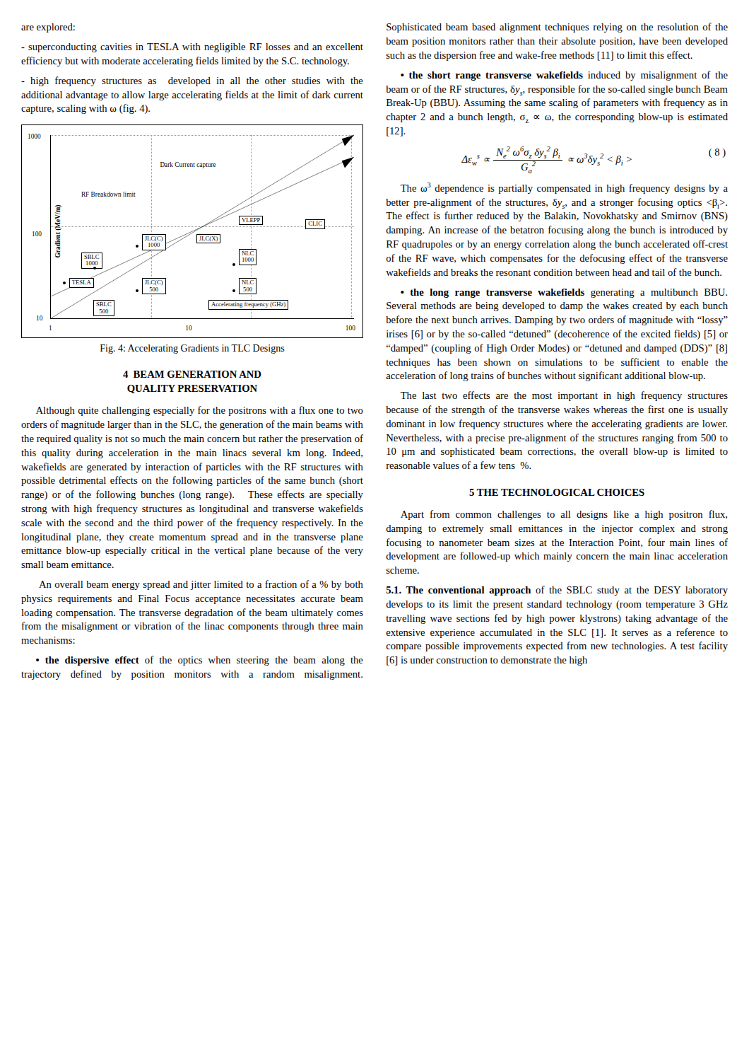are explored:
- superconducting cavities in TESLA with negligible RF losses and an excellent efficiency but with moderate accelerating fields limited by the S.C. technology.
- high frequency structures as developed in all the other studies with the additional advantage to allow large accelerating fields at the limit of dark current capture, scaling with ω (fig. 4).
Gradient (MeV/m)
1000
100
10
Dark Current capture
RF Breakdown limit
VLEPP
CLIC
JLC(C)
1000
JLC(X)
NLC
1000
SBLC
1000
TESLA
JLC(C)
500
NLC
500
SBLC
500
Accelerating frequency (GHz)
1
10
100
Fig. 4: Accelerating Gradients in TLC Designs
4 BEAM GENERATION AND
QUALITY PRESERVATION
Although quite challenging especially for the positrons with a flux one to two orders of magnitude larger than in the SLC, the generation of the main beams with the required quality is not so much the main concern but rather the preservation of this quality during acceleration in the main linacs several km long. Indeed, wakefields are generated by interaction of particles with the RF structures with possible detrimental effects on the following particles of the same bunch (short range) or of the following bunches (long range). These effects are specially strong with high frequency structures as longitudinal and transverse wakefields scale with the second and the third power of the frequency respectively. In the longitudinal plane, they create momentum spread and in the transverse plane emittance blow-up especially critical in the vertical plane because of the very small beam emittance.
An overall beam energy spread and jitter limited to a fraction of a % by both physics requirements and Final Focus acceptance necessitates accurate beam loading compensation. The transverse degradation of the beam ultimately comes from the misalignment or vibration of the linac components through three main mechanisms:
• the dispersive effect of the optics when steering the beam along the trajectory defined by position monitors with a random misalignment. Sophisticated beam based alignment techniques relying on the resolution of the beam position monitors rather than their absolute position, have been developed such as the dispersion free and wake-free methods [11] to limit this effect.
• the short range transverse wakefields induced by misalignment of the beam or of the RF structures, δys, responsible for the so-called single bunch Beam Break-Up (BBU). Assuming the same scaling of parameters with frequency as in chapter 2 and a bunch length, σz ∝ ω, the corresponding blow-up is estimated [12].
Δεws ∝ Ne2 ω6σz δys2 βi Ga2 ∝ ω3δys2 < βi > ( 8 )
The ω3 dependence is partially compensated in high frequency designs by a better pre-alignment of the structures, δys, and a stronger focusing optics <βi>. The effect is further reduced by the Balakin, Novokhatsky and Smirnov (BNS) damping. An increase of the betatron focusing along the bunch is introduced by RF quadrupoles or by an energy correlation along the bunch accelerated off-crest of the RF wave, which compensates for the defocusing effect of the transverse wakefields and breaks the resonant condition between head and tail of the bunch.
• the long range transverse wakefields generating a multibunch BBU. Several methods are being developed to damp the wakes created by each bunch before the next bunch arrives. Damping by two orders of magnitude with “lossy” irises [6] or by the so-called “detuned” (decoherence of the excited fields) [5] or “damped” (coupling of High Order Modes) or “detuned and damped (DDS)” [8] techniques has been shown on simulations to be sufficient to enable the acceleration of long trains of bunches without significant additional blow-up.
The last two effects are the most important in high frequency structures because of the strength of the transverse wakes whereas the first one is usually dominant in low frequency structures where the accelerating gradients are lower. Nevertheless, with a precise pre-alignment of the structures ranging from 500 to 10 μm and sophisticated beam corrections, the overall blow-up is limited to reasonable values of a few tens %.
5 THE TECHNOLOGICAL CHOICES
Apart from common challenges to all designs like a high positron flux, damping to extremely small emittances in the injector complex and strong focusing to nanometer beam sizes at the Interaction Point, four main lines of development are followed-up which mainly concern the main linac acceleration scheme.
5.1. The conventional approach of the SBLC study at the DESY laboratory develops to its limit the present standard technology (room temperature 3 GHz travelling wave sections fed by high power klystrons) taking advantage of the extensive experience accumulated in the SLC [1]. It serves as a reference to compare possible improvements expected from new technologies. A test facility [6] is under construction to demonstrate the high